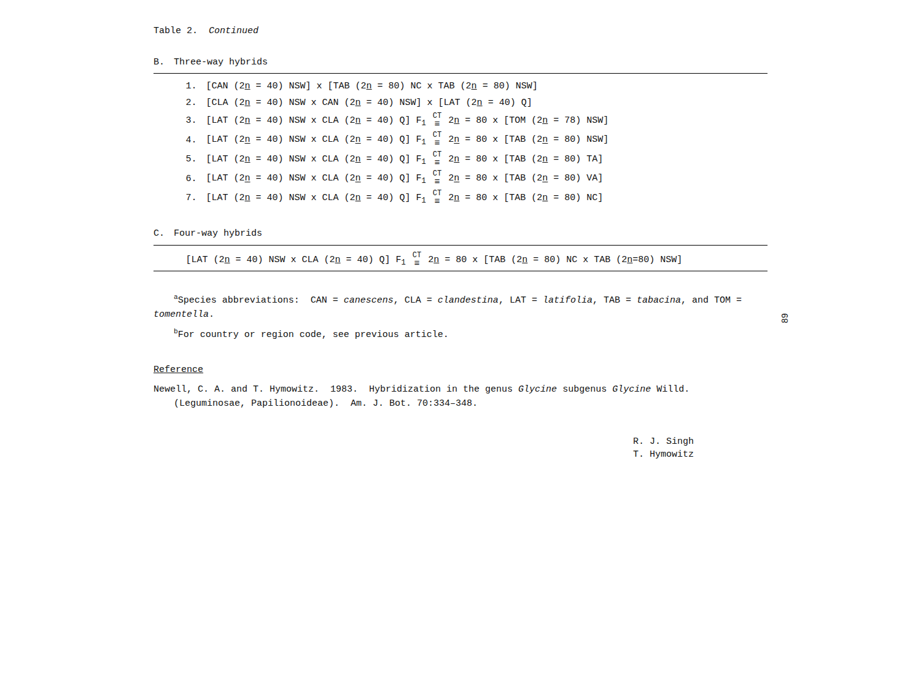Table 2. Continued
B. Three-way hybrids
1.[CAN (2n = 40) NSW] x [TAB (2n = 80) NC x TAB (2n = 80) NSW]
2.[CLA (2n = 40) NSW x CAN (2n = 40) NSW] x [LAT (2n = 40) Q]
3.[LAT (2n = 40) NSW x CLA (2n = 40) Q] F1 CT≡ 2n = 80 x [TOM (2n = 78) NSW]
4.[LAT (2n = 40) NSW x CLA (2n = 40) Q] F1 CT≡ 2n = 80 x [TAB (2n = 80) NSW]
5.[LAT (2n = 40) NSW x CLA (2n = 40) Q] F1 CT≡ 2n = 80 x [TAB (2n = 80) TA]
6.[LAT (2n = 40) NSW x CLA (2n = 40) Q] F1 CT≡ 2n = 80 x [TAB (2n = 80) VA]
7.[LAT (2n = 40) NSW x CLA (2n = 40) Q] F1 CT≡ 2n = 80 x [TAB (2n = 80) NC]
C. Four-way hybrids
[LAT (2n = 40) NSW x CLA (2n = 40) Q] F1 CT≡ 2n = 80 x [TAB (2n = 80) NC x TAB (2n=80) NSW]
a Species abbreviations: CAN = canescens, CLA = clandestina, LAT = latifolia, TAB = tabacina, and TOM = tomentella.
b For country or region code, see previous article.
Reference
Newell, C. A. and T. Hymowitz. 1983. Hybridization in the genus Glycine subgenus Glycine Willd. (Leguminosae, Papilionoideae). Am. J. Bot. 70:334–348.
R. J. Singh
T. Hymowitz
89